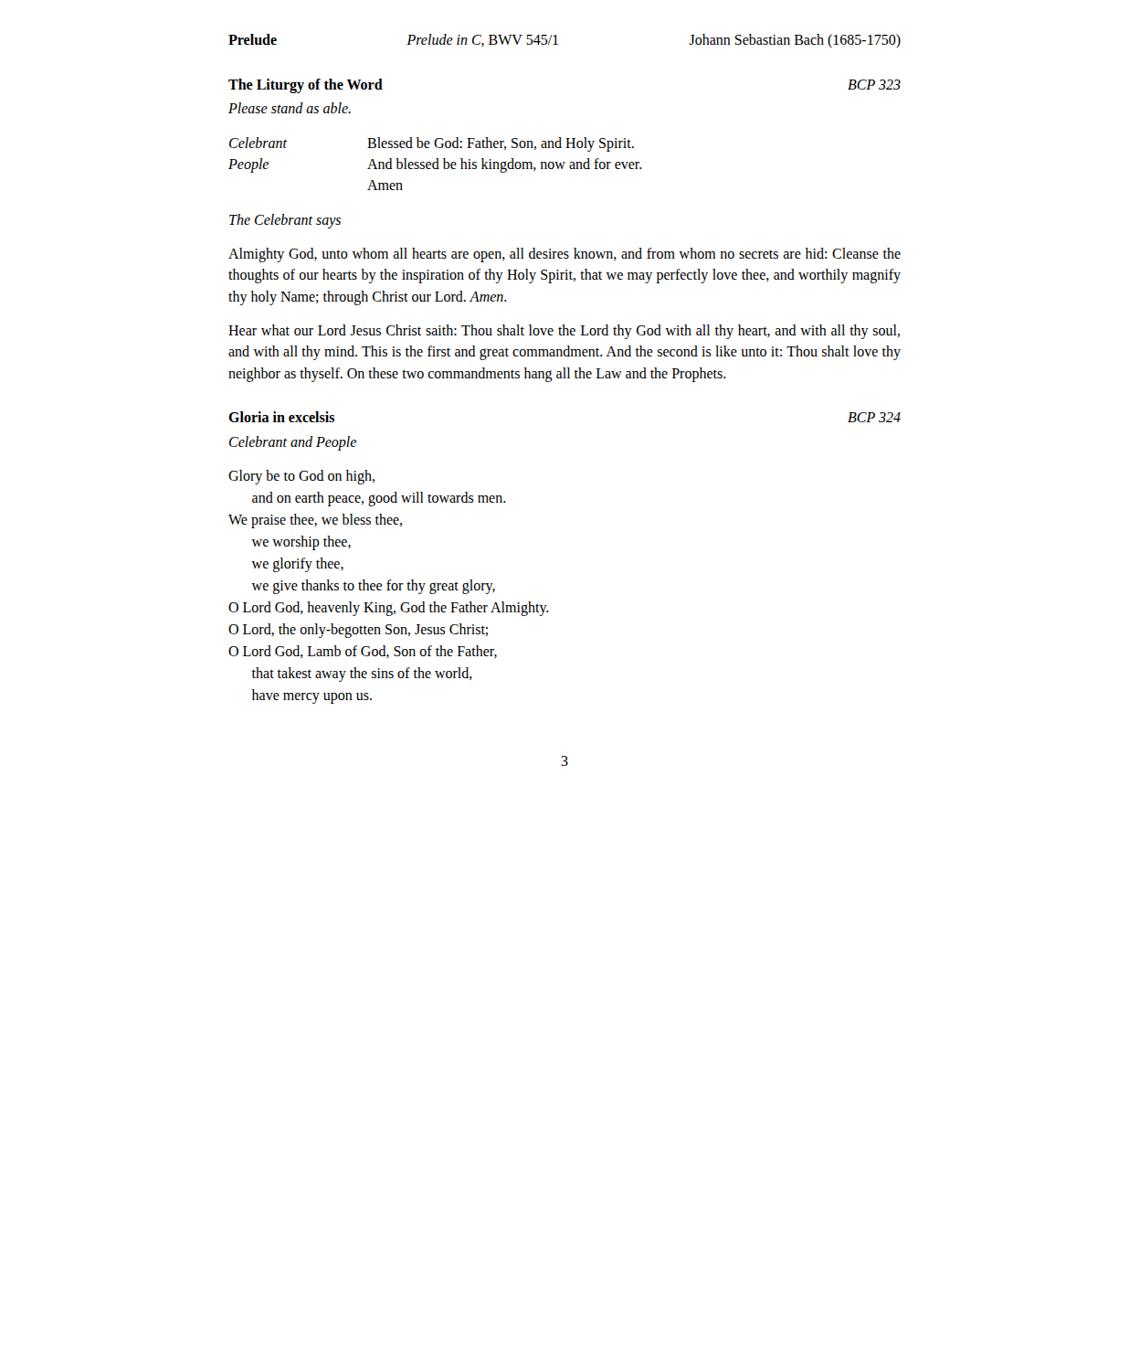Prelude Prelude in C, BWV 545/1 Johann Sebastian Bach (1685-1750)
The Liturgy of the Word
BCP 323
Please stand as able.
Celebrant Blessed be God: Father, Son, and Holy Spirit.
People And blessed be his kingdom, now and for ever.
Amen
The Celebrant says
Almighty God, unto whom all hearts are open, all desires known, and from whom no secrets are hid: Cleanse the thoughts of our hearts by the inspiration of thy Holy Spirit, that we may perfectly love thee, and worthily magnify thy holy Name; through Christ our Lord. Amen.
Hear what our Lord Jesus Christ saith: Thou shalt love the Lord thy God with all thy heart, and with all thy soul, and with all thy mind. This is the first and great commandment. And the second is like unto it: Thou shalt love thy neighbor as thyself. On these two commandments hang all the Law and the Prophets.
Gloria in excelsis
BCP 324
Celebrant and People
Glory be to God on high,
and on earth peace, good will towards men.
We praise thee, we bless thee,
we worship thee,
we glorify thee,
we give thanks to thee for thy great glory,
O Lord God, heavenly King, God the Father Almighty.
O Lord, the only-begotten Son, Jesus Christ;
O Lord God, Lamb of God, Son of the Father,
that takest away the sins of the world,
have mercy upon us.
3